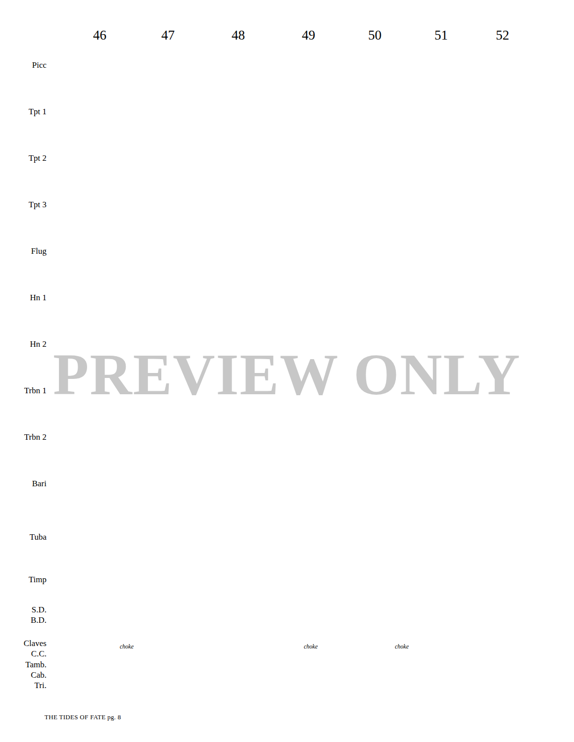46 47 48 49 50 51 52
Picc
Tpt 1
Tpt 2
Tpt 3
Flug
Hn 1
Hn 2
Trbn 1
Trbn 2
Bari
Tuba
Timp
S.D.
B.D.
Claves
C.C.
Tamb.
Cab.
Tri.
choke
choke
choke
PREVIEW ONLY
THE TIDES OF FATE pg. 8